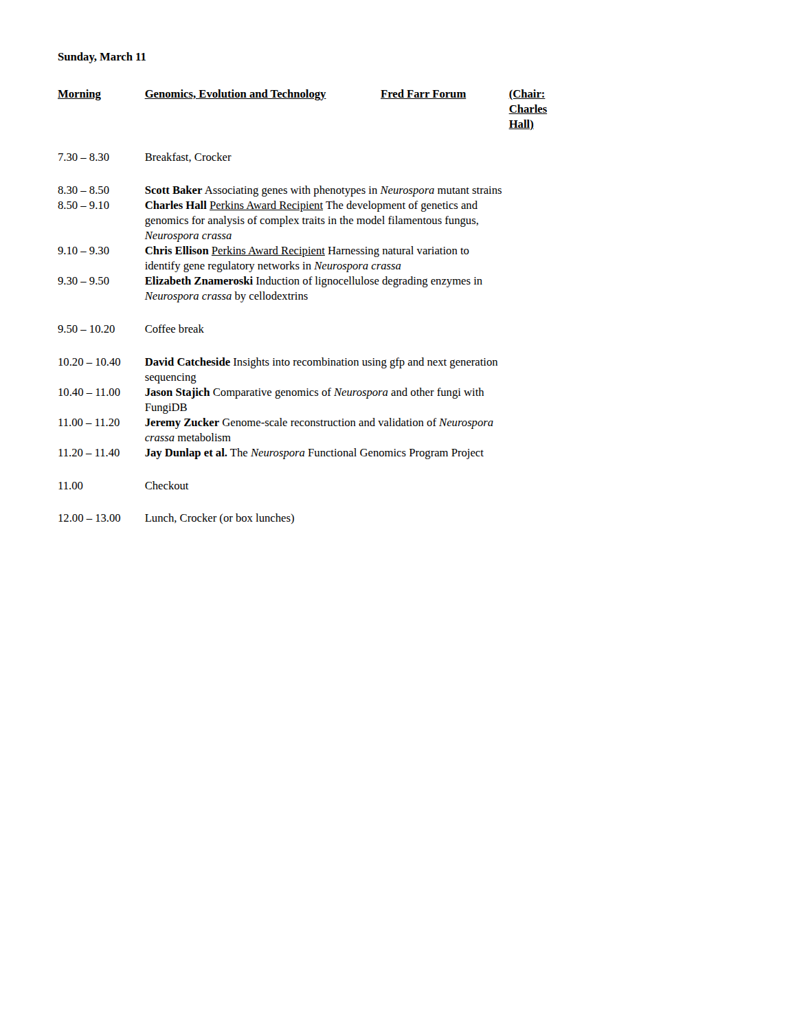Sunday, March 11
Morning Genomics, Evolution and Technology Fred Farr Forum (Chair: Charles Hall)
7.30 – 8.30 Breakfast, Crocker
8.30 – 8.50 Scott Baker Associating genes with phenotypes in Neurospora mutant strains
8.50 – 9.10 Charles Hall Perkins Award Recipient The development of genetics and genomics for analysis of complex traits in the model filamentous fungus, Neurospora crassa
9.10 – 9.30 Chris Ellison Perkins Award Recipient Harnessing natural variation to identify gene regulatory networks in Neurospora crassa
9.30 – 9.50 Elizabeth Znameroski Induction of lignocellulose degrading enzymes in Neurospora crassa by cellodextrins
9.50 – 10.20 Coffee break
10.20 – 10.40 David Catcheside Insights into recombination using gfp and next generation sequencing
10.40 – 11.00 Jason Stajich Comparative genomics of Neurospora and other fungi with FungiDB
11.00 – 11.20 Jeremy Zucker Genome-scale reconstruction and validation of Neurospora crassa metabolism
11.20 – 11.40 Jay Dunlap et al. The Neurospora Functional Genomics Program Project
11.00 Checkout
12.00 – 13.00 Lunch, Crocker (or box lunches)